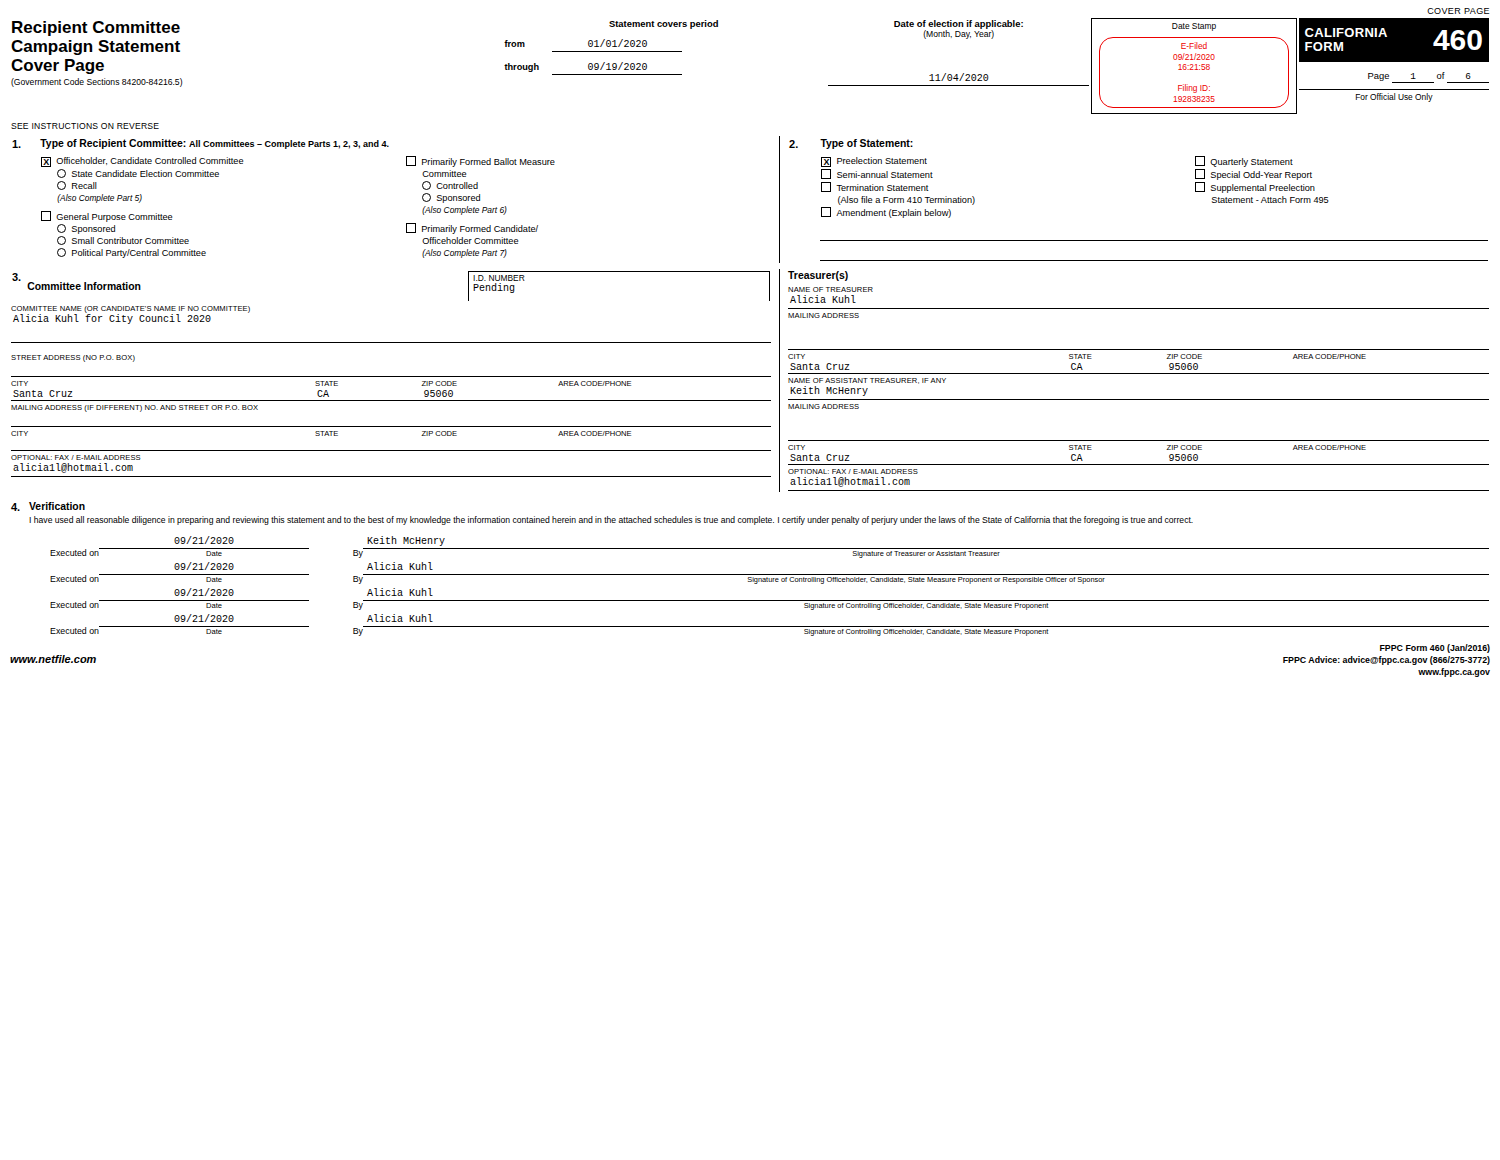COVER PAGE
| Recipient Committee Campaign Statement Cover Page (Government Code Sections 84200-84216.5) SEE INSTRUCTIONS ON REVERSE | Statement covers period from 01/01/2020 through 09/19/2020 | Date of election if applicable: (Month, Day, Year) 11/04/2020 | Date Stamp E-Filed 09/21/2020 16:21:58 Filing ID: 192838235 | CALIFORNIA FORM 460 Page 1 of 6 For Official Use Only |
| / 1. / Type of Recipient Committee: All Committees – Complete Parts 1, 2, 3, and 4. / X Officeholder, Candidate Controlled Committee State Candidate Election Committee Recall (Also Complete Part 5) General Purpose Committee Sponsored Small Contributor Committee Political Party/Central Committee / Primarily Formed Ballot Measure Committee Controlled Sponsored (Also Complete Part 6) Primarily Formed Candidate/ Officeholder Committee (Also Complete Part 7) / / | / 2. / Type of Statement: / X Preelection Statement Semi-annual Statement Termination Statement (Also file a Form 410 Termination) Amendment (Explain below) / Quarterly Statement Special Odd-Year Report Supplemental Preelection Statement - Attach Form 495 / / |
| / 3. / Committee Information / I.D. NUMBER Pending / COMMITTEE NAME (OR CANDIDATE'S NAME IF NO COMMITTEE) Alicia Kuhl for City Council 2020 STREET ADDRESS (NO P.O. BOX) / CITY / STATE / ZIP CODE / AREA CODE/PHONE / / Santa Cruz / CA / 95060 / / MAILING ADDRESS (IF DIFFERENT) NO. AND STREET OR P.O. BOX / CITY / STATE / ZIP CODE / AREA CODE/PHONE / OPTIONAL: FAX / E-MAIL ADDRESS alicia1l@hotmail.com | Treasurer(s) NAME OF TREASURER Alicia Kuhl MAILING ADDRESS / CITY / STATE / ZIP CODE / AREA CODE/PHONE / / Santa Cruz / CA / 95060 / / NAME OF ASSISTANT TREASURER, IF ANY Keith McHenry MAILING ADDRESS / CITY / STATE / ZIP CODE / AREA CODE/PHONE / / Santa Cruz / CA / 95060 / / OPTIONAL: FAX / E-MAIL ADDRESS alicia1l@hotmail.com |
| 4. | Verification I have used all reasonable diligence in preparing and reviewing this statement and to the best of my knowledge the information contained herein and in the attached schedules is true and complete. I certify under penalty of perjury under the laws of the State of California that the foregoing is true and correct. / Executed on / 09/21/2020 Date / By / Keith McHenry Signature of Treasurer or Assistant Treasurer / / Executed on / 09/21/2020 Date / By / Alicia Kuhl Signature of Controlling Officeholder, Candidate, State Measure Proponent or Responsible Officer of Sponsor / / Executed on / 09/21/2020 Date / By / Alicia Kuhl Signature of Controlling Officeholder, Candidate, State Measure Proponent / / Executed on / 09/21/2020 Date / By / Alicia Kuhl Signature of Controlling Officeholder, Candidate, State Measure Proponent / |
FPPC Form 460 (Jan/2016)
FPPC Advice: advice@fppc.ca.gov (866/275-3772)
www.fppc.ca.gov
www.netfile.com